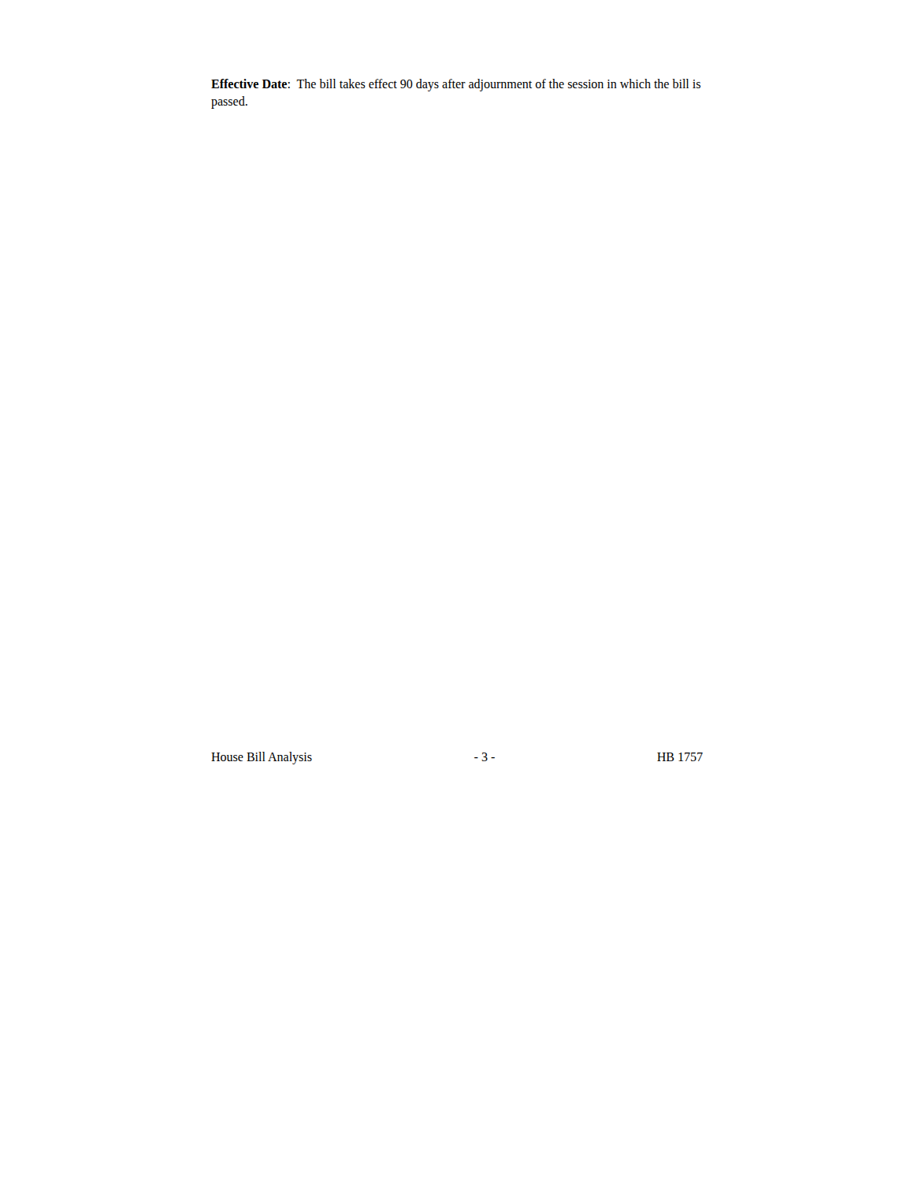Effective Date: The bill takes effect 90 days after adjournment of the session in which the bill is passed.
House Bill Analysis
- 3 -
HB 1757